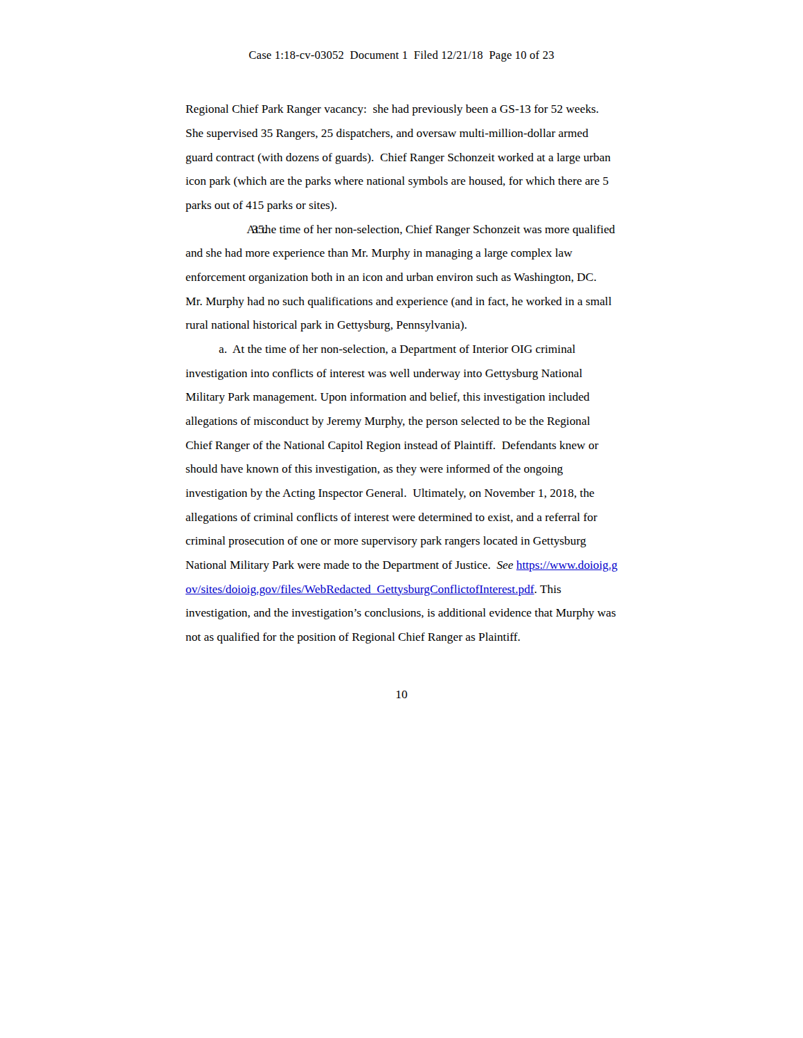Case 1:18-cv-03052 Document 1 Filed 12/21/18 Page 10 of 23
Regional Chief Park Ranger vacancy: she had previously been a GS-13 for 52 weeks. She supervised 35 Rangers, 25 dispatchers, and oversaw multi-million-dollar armed guard contract (with dozens of guards). Chief Ranger Schonzeit worked at a large urban icon park (which are the parks where national symbols are housed, for which there are 5 parks out of 415 parks or sites).
35. At the time of her non-selection, Chief Ranger Schonzeit was more qualified and she had more experience than Mr. Murphy in managing a large complex law enforcement organization both in an icon and urban environ such as Washington, DC. Mr. Murphy had no such qualifications and experience (and in fact, he worked in a small rural national historical park in Gettysburg, Pennsylvania).
a. At the time of her non-selection, a Department of Interior OIG criminal investigation into conflicts of interest was well underway into Gettysburg National Military Park management. Upon information and belief, this investigation included allegations of misconduct by Jeremy Murphy, the person selected to be the Regional Chief Ranger of the National Capitol Region instead of Plaintiff. Defendants knew or should have known of this investigation, as they were informed of the ongoing investigation by the Acting Inspector General. Ultimately, on November 1, 2018, the allegations of criminal conflicts of interest were determined to exist, and a referral for criminal prosecution of one or more supervisory park rangers located in Gettysburg National Military Park were made to the Department of Justice. See https://www.doioig.gov/sites/doioig.gov/files/WebRedacted_GettysburgConflictofInterest.pdf. This investigation, and the investigation’s conclusions, is additional evidence that Murphy was not as qualified for the position of Regional Chief Ranger as Plaintiff.
10